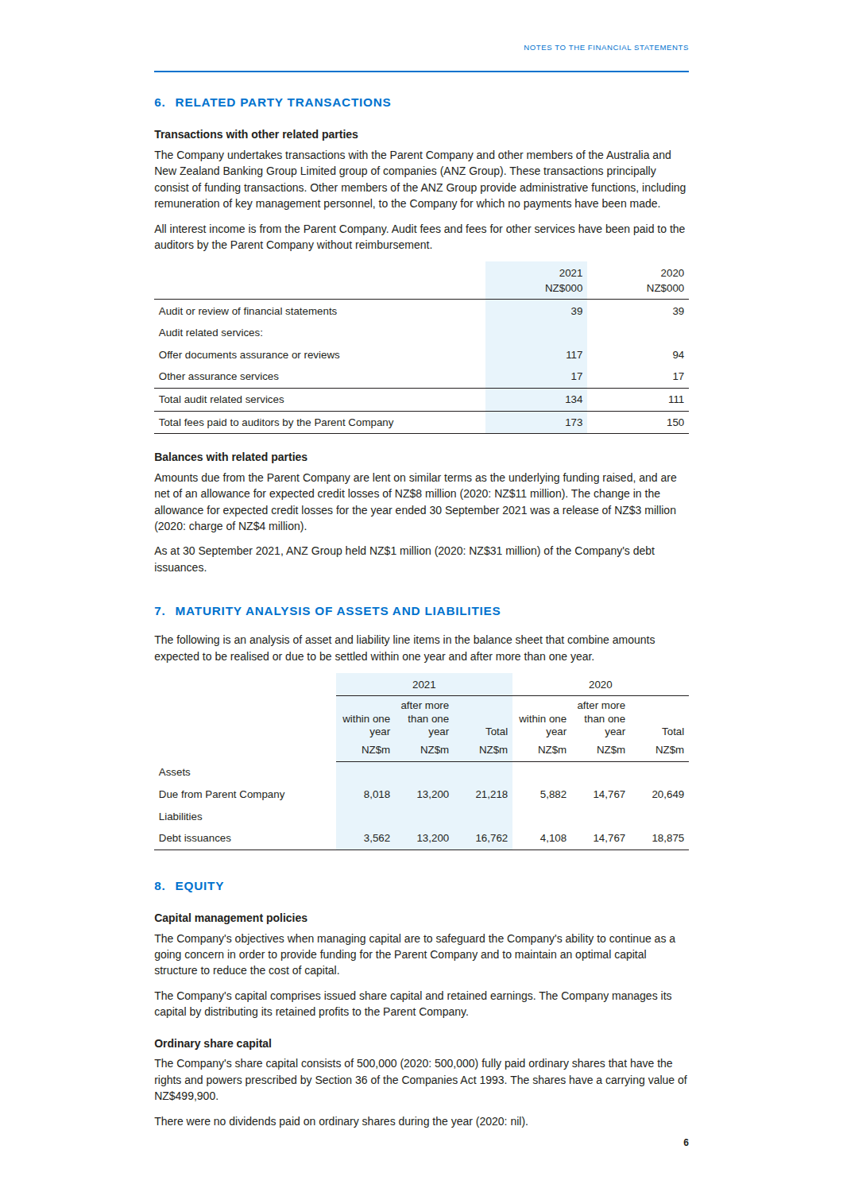Notes to the financial statements
6. Related party transactions
Transactions with other related parties
The Company undertakes transactions with the Parent Company and other members of the Australia and New Zealand Banking Group Limited group of companies (ANZ Group). These transactions principally consist of funding transactions. Other members of the ANZ Group provide administrative functions, including remuneration of key management personnel, to the Company for which no payments have been made.
All interest income is from the Parent Company. Audit fees and fees for other services have been paid to the auditors by the Parent Company without reimbursement.
| | 2021 | 2020 |
| --- | --- | --- |
| | NZ$000 | NZ$000 |
| Audit or review of financial statements | 39 | 39 |
| Audit related services: | | |
| Offer documents assurance or reviews | 117 | 94 |
| Other assurance services | 17 | 17 |
| Total audit related services | 134 | 111 |
| Total fees paid to auditors by the Parent Company | 173 | 150 |
Balances with related parties
Amounts due from the Parent Company are lent on similar terms as the underlying funding raised, and are net of an allowance for expected credit losses of NZ$8 million (2020: NZ$11 million). The change in the allowance for expected credit losses for the year ended 30 September 2021 was a release of NZ$3 million (2020: charge of NZ$4 million).
As at 30 September 2021, ANZ Group held NZ$1 million (2020: NZ$31 million) of the Company's debt issuances.
7. Maturity analysis of assets and liabilities
The following is an analysis of asset and liability line items in the balance sheet that combine amounts expected to be realised or due to be settled within one year and after more than one year.
| | 2021 | 2020 |
| --- | --- | --- |
| | within one year | after more than one year | Total | within one year | after more than one year | Total |
| | NZ$m | NZ$m | NZ$m | NZ$m | NZ$m | NZ$m |
| Assets | | | | | | |
| Due from Parent Company | 8,018 | 13,200 | 21,218 | 5,882 | 14,767 | 20,649 |
| Liabilities | | | | | | |
| Debt issuances | 3,562 | 13,200 | 16,762 | 4,108 | 14,767 | 18,875 |
8. Equity
Capital management policies
The Company's objectives when managing capital are to safeguard the Company's ability to continue as a going concern in order to provide funding for the Parent Company and to maintain an optimal capital structure to reduce the cost of capital.
The Company's capital comprises issued share capital and retained earnings. The Company manages its capital by distributing its retained profits to the Parent Company.
Ordinary share capital
The Company's share capital consists of 500,000 (2020: 500,000) fully paid ordinary shares that have the rights and powers prescribed by Section 36 of the Companies Act 1993. The shares have a carrying value of NZ$499,900.
There were no dividends paid on ordinary shares during the year (2020: nil).
6